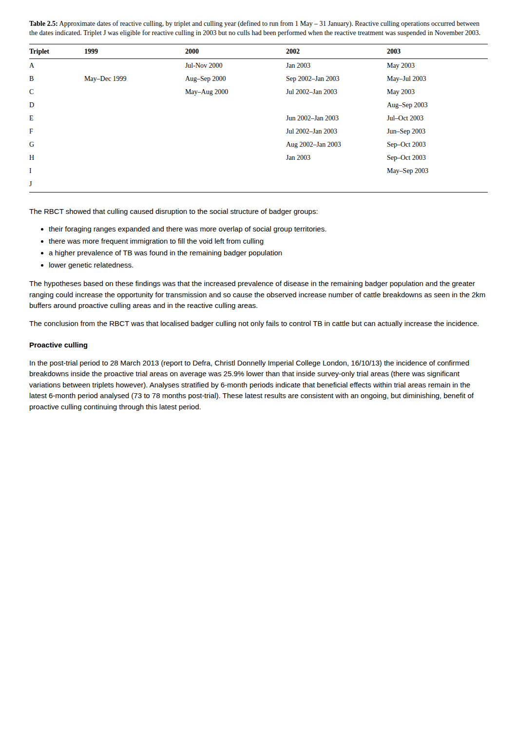Table 2.5: Approximate dates of reactive culling, by triplet and culling year (defined to run from 1 May – 31 January). Reactive culling operations occurred between the dates indicated. Triplet J was eligible for reactive culling in 2003 but no culls had been performed when the reactive treatment was suspended in November 2003.
| Triplet | 1999 | 2000 | 2002 | 2003 |
| --- | --- | --- | --- | --- |
| A | | Jul-Nov 2000 | Jan 2003 | May 2003 |
| B | May–Dec 1999 | Aug–Sep 2000 | Sep 2002–Jan 2003 | May–Jul 2003 |
| C | | May–Aug 2000 | Jul 2002–Jan 2003 | May 2003 |
| D | | | | Aug–Sep 2003 |
| E | | | Jun 2002–Jan 2003 | Jul–Oct 2003 |
| F | | | Jul 2002–Jan 2003 | Jun–Sep 2003 |
| G | | | Aug 2002–Jan 2003 | Sep–Oct 2003 |
| H | | | Jan 2003 | Sep–Oct 2003 |
| I | | | | May–Sep 2003 |
| J | | | | |
The RBCT showed that culling caused disruption to the social structure of badger groups:
their foraging ranges expanded and there was more overlap of social group territories.
there was more frequent immigration to fill the void left from culling
a higher prevalence of TB was found in the remaining badger population
lower genetic relatedness.
The hypotheses based on these findings was that the increased prevalence of disease in the remaining badger population and the greater ranging could increase the opportunity for transmission and so cause the observed increase number of cattle breakdowns as seen in the 2km buffers around proactive culling areas and in the reactive culling areas.
The conclusion from the RBCT was that localised badger culling not only fails to control TB in cattle but can actually increase the incidence.
Proactive culling
In the post-trial period to 28 March 2013 (report to Defra, Christl Donnelly Imperial College London, 16/10/13) the incidence of confirmed breakdowns inside the proactive trial areas on average was 25.9% lower than that inside survey-only trial areas (there was significant variations between triplets however). Analyses stratified by 6-month periods indicate that beneficial effects within trial areas remain in the latest 6-month period analysed (73 to 78 months post-trial). These latest results are consistent with an ongoing, but diminishing, benefit of proactive culling continuing through this latest period.